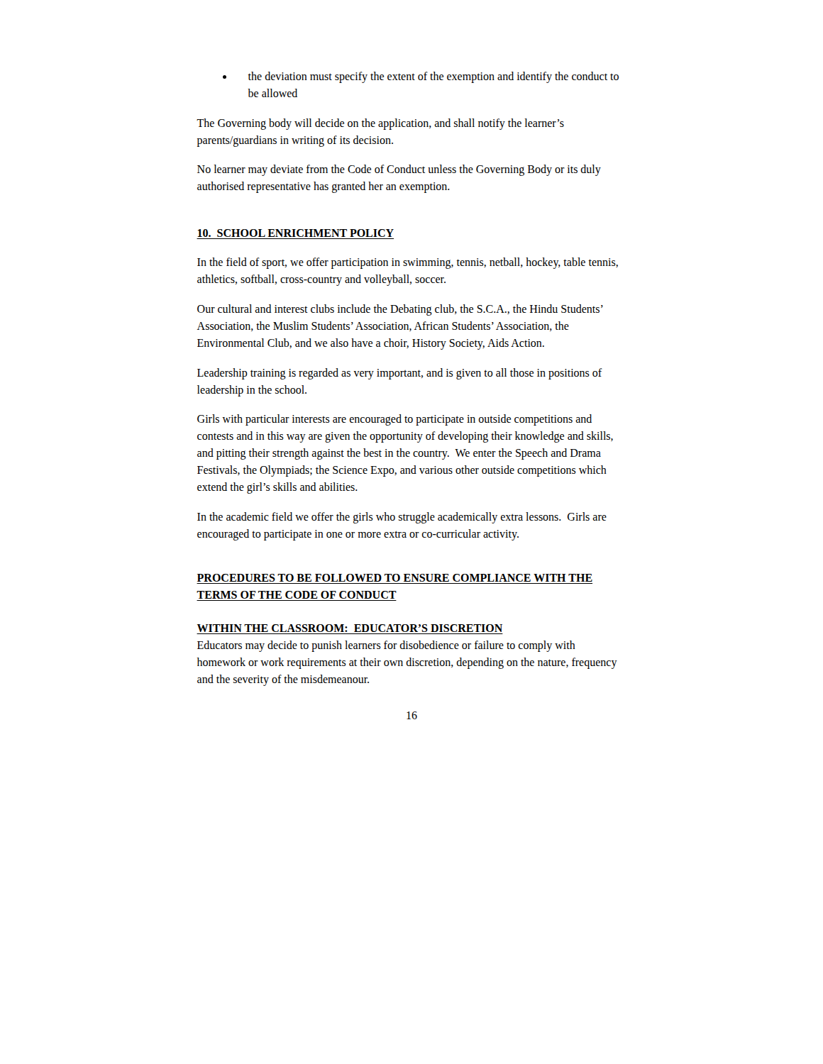the deviation must specify the extent of the exemption and identify the conduct to be allowed
The Governing body will decide on the application, and shall notify the learner’s parents/guardians in writing of its decision.
No learner may deviate from the Code of Conduct unless the Governing Body or its duly authorised representative has granted her an exemption.
10. SCHOOL ENRICHMENT POLICY
In the field of sport, we offer participation in swimming, tennis, netball, hockey, table tennis, athletics, softball, cross-country and volleyball, soccer.
Our cultural and interest clubs include the Debating club, the S.C.A., the Hindu Students’ Association, the Muslim Students’ Association, African Students’ Association, the Environmental Club, and we also have a choir, History Society, Aids Action.
Leadership training is regarded as very important, and is given to all those in positions of leadership in the school.
Girls with particular interests are encouraged to participate in outside competitions and contests and in this way are given the opportunity of developing their knowledge and skills, and pitting their strength against the best in the country. We enter the Speech and Drama Festivals, the Olympiads; the Science Expo, and various other outside competitions which extend the girl’s skills and abilities.
In the academic field we offer the girls who struggle academically extra lessons. Girls are encouraged to participate in one or more extra or co-curricular activity.
PROCEDURES TO BE FOLLOWED TO ENSURE COMPLIANCE WITH THE TERMS OF THE CODE OF CONDUCT
WITHIN THE CLASSROOM: EDUCATOR’S DISCRETION
Educators may decide to punish learners for disobedience or failure to comply with homework or work requirements at their own discretion, depending on the nature, frequency and the severity of the misdemeanour.
16